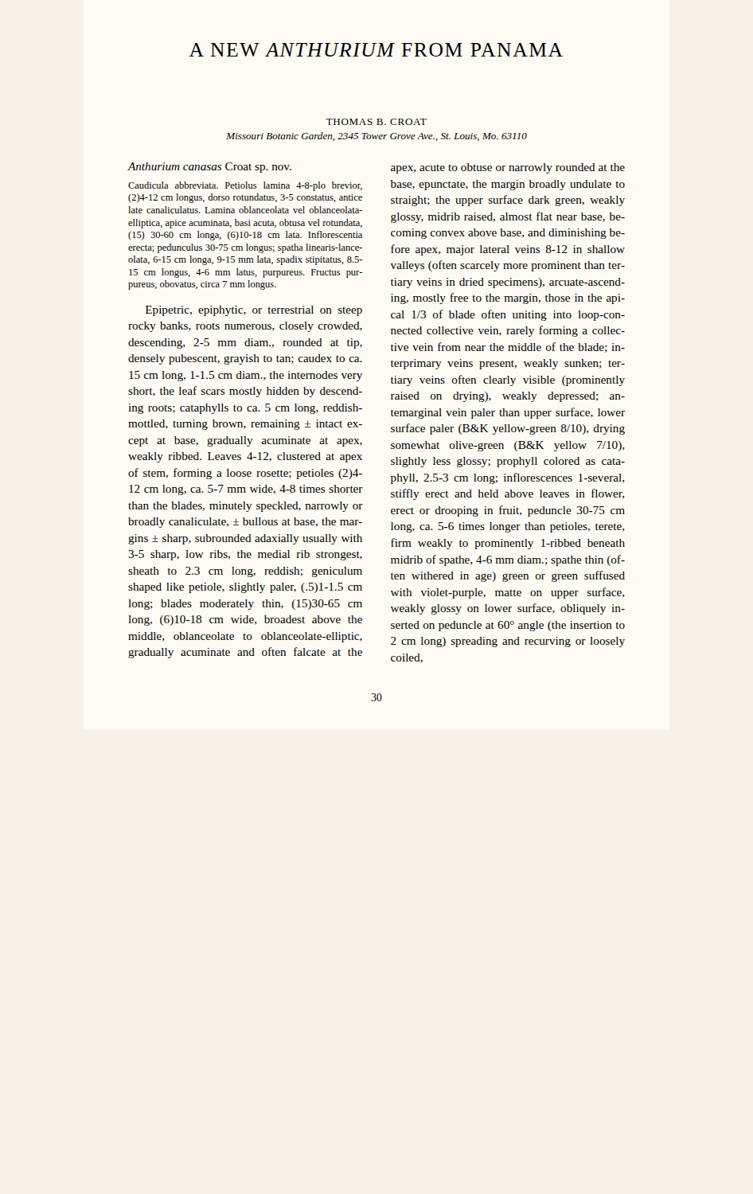A NEW ANTHURIUM FROM PANAMA
THOMAS B. CROAT
Missouri Botanic Garden, 2345 Tower Grove Ave., St. Louis, Mo. 63110
Anthurium canasas Croat sp. nov.
Caudicula abbreviata. Petiolus lamina 4-8-plo brevior, (2)4-12 cm longus, dorso rotundatus, 3-5 constatus, antice late canaliculatus. Lamina oblanceolata vel oblanceolata-elliptica, apice acuminata, basi acuta, obtusa vel rotundata, (15) 30-60 cm longa, (6)10-18 cm lata. Inflorescentia erecta; pedunculus 30-75 cm longus; spatha linearis-lanceolata, 6-15 cm longa, 9-15 mm lata, spadix stipitatus, 8.5-15 cm longus, 4-6 mm latus, purpureus. Fructus purpureus, obovatus, circa 7 mm longus.
Epipetric, epiphytic, or terrestrial on steep rocky banks, roots numerous, closely crowded, descending, 2-5 mm diam., rounded at tip, densely pubescent, grayish to tan; caudex to ca. 15 cm long, 1-1.5 cm diam., the internodes very short, the leaf scars mostly hidden by descending roots; cataphylls to ca. 5 cm long, reddish-mottled, turning brown, remaining ± intact except at base, gradually acuminate at apex, weakly ribbed. Leaves 4-12, clustered at apex of stem, forming a loose rosette; petioles (2)4-12 cm long, ca. 5-7 mm wide, 4-8 times shorter than the blades, minutely speckled, narrowly or broadly canaliculate, ± bullous at base, the margins ± sharp, subrounded adaxially usually with 3-5 sharp, low ribs, the medial rib strongest, sheath to 2.3 cm long, reddish; geniculum shaped like petiole, slightly paler, (.5)1-1.5 cm long; blades moderately thin, (15)30-65 cm long, (6)10-18 cm wide, broadest above the middle, oblanceolate to oblanceolate-elliptic, gradually acuminate and often falcate at the apex, acute to obtuse or narrowly rounded at the base, epunctate, the margin broadly undulate to straight; the upper surface dark green, weakly glossy, midrib raised, almost flat near base, becoming convex above base, and diminishing before apex, major lateral veins 8-12 in shallow valleys (often scarcely more prominent than tertiary veins in dried specimens), arcuate-ascending, mostly free to the margin, those in the apical 1/3 of blade often uniting into loop-connected collective vein, rarely forming a collective vein from near the middle of the blade; interprimary veins present, weakly sunken; tertiary veins often clearly visible (prominently raised on drying), weakly depressed; antemarginal vein paler than upper surface, lower surface paler (B&K yellow-green 8/10), drying somewhat olive-green (B&K yellow 7/10), slightly less glossy; prophyll colored as cataphyll, 2.5-3 cm long; inflorescences 1-several, stiffly erect and held above leaves in flower, erect or drooping in fruit, peduncle 30-75 cm long, ca. 5-6 times longer than petioles, terete, firm weakly to prominently 1-ribbed beneath midrib of spathe, 4-6 mm diam.; spathe thin (often withered in age) green or green suffused with violet-purple, matte on upper surface, weakly glossy on lower surface, obliquely inserted on peduncle at 60° angle (the insertion to 2 cm long) spreading and recurving or loosely coiled,
30